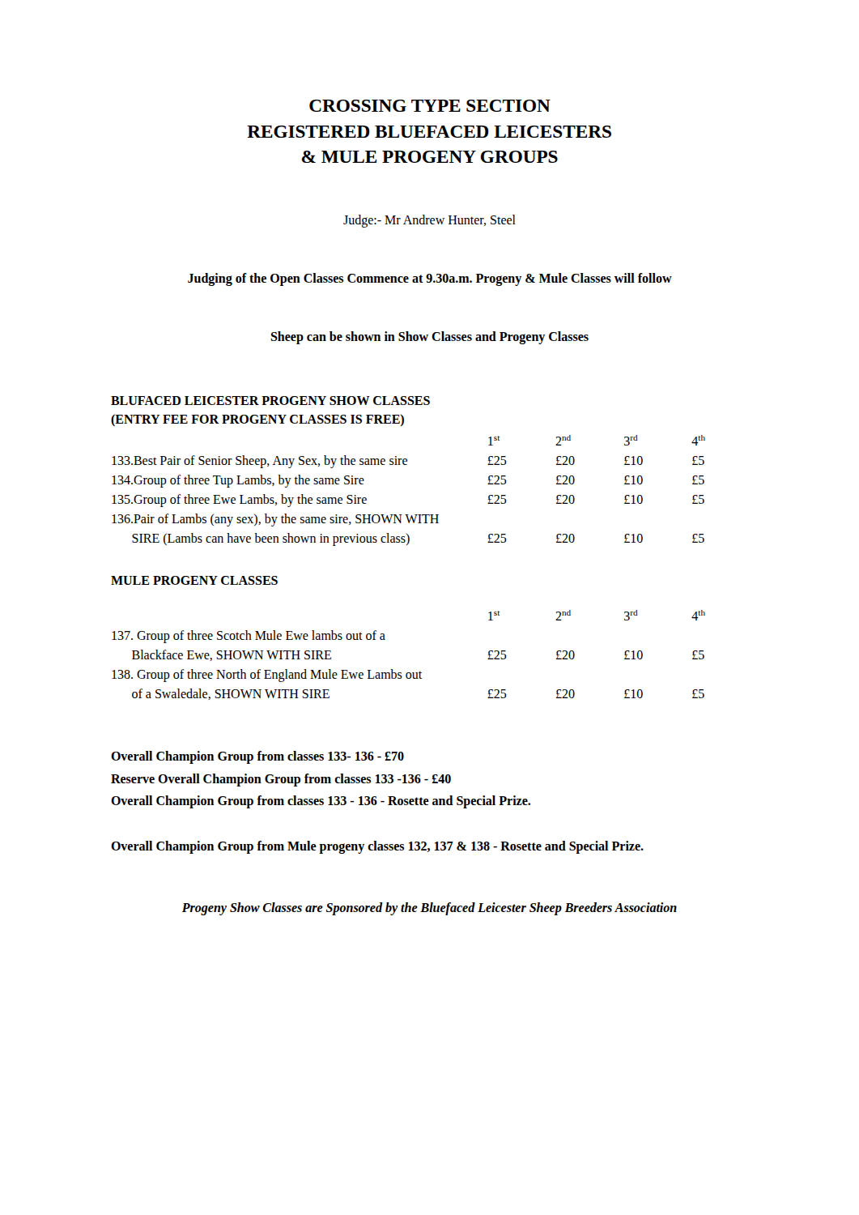CROSSING TYPE SECTION
REGISTERED BLUEFACED LEICESTERS
& MULE PROGENY GROUPS
Judge:- Mr Andrew Hunter, Steel
Judging of the Open Classes Commence at 9.30a.m. Progeny & Mule Classes will follow
Sheep can be shown in Show Classes and Progeny Classes
BLUFACED LEICESTER PROGENY SHOW CLASSES
(ENTRY FEE FOR PROGENY CLASSES IS FREE)
| | 1 st | 2 nd | 3 rd | 4 th |
| --- | --- | --- | --- | --- |
| 133.Best Pair of Senior Sheep, Any Sex, by the same sire | £25 | £20 | £10 | £5 |
| 134.Group of three Tup Lambs, by the same Sire | £25 | £20 | £10 | £5 |
| 135.Group of three Ewe Lambs, by the same Sire | £25 | £20 | £10 | £5 |
| 136.Pair of Lambs (any sex), by the same sire, SHOWN WITH | | | | |
| SIRE (Lambs can have been shown in previous class) | £25 | £20 | £10 | £5 |
MULE PROGENY CLASSES
| | 1 st | 2 nd | 3 rd | 4 th |
| --- | --- | --- | --- | --- |
| 137. Group of three Scotch Mule Ewe lambs out of a | | | | |
| Blackface Ewe, SHOWN WITH SIRE | £25 | £20 | £10 | £5 |
| 138. Group of three North of England Mule Ewe Lambs out | | | | |
| of a Swaledale, SHOWN WITH SIRE | £25 | £20 | £10 | £5 |
Overall Champion Group from classes 133- 136 - £70
Reserve Overall Champion Group from classes 133 -136 - £40
Overall Champion Group from classes 133 - 136 - Rosette and Special Prize.
Overall Champion Group from Mule progeny classes 132, 137 & 138 - Rosette and Special Prize.
Progeny Show Classes are Sponsored by the Bluefaced Leicester Sheep Breeders Association